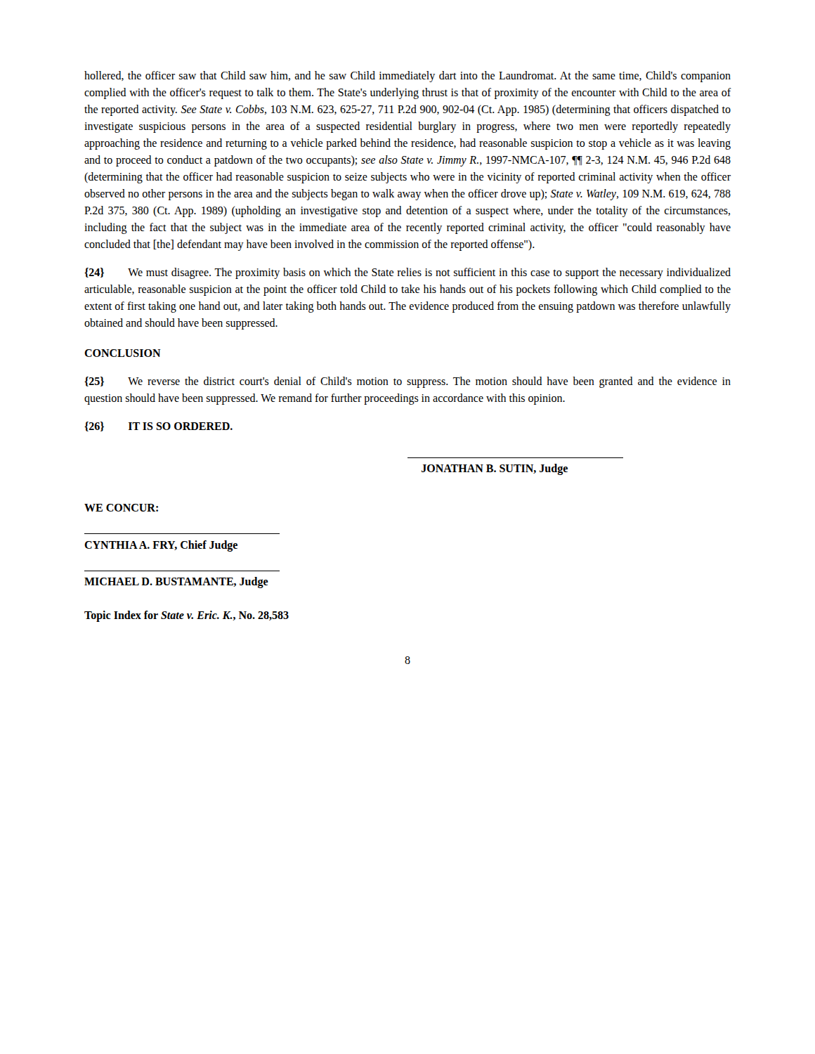hollered, the officer saw that Child saw him, and he saw Child immediately dart into the Laundromat. At the same time, Child's companion complied with the officer's request to talk to them. The State's underlying thrust is that of proximity of the encounter with Child to the area of the reported activity. See State v. Cobbs, 103 N.M. 623, 625-27, 711 P.2d 900, 902-04 (Ct. App. 1985) (determining that officers dispatched to investigate suspicious persons in the area of a suspected residential burglary in progress, where two men were reportedly repeatedly approaching the residence and returning to a vehicle parked behind the residence, had reasonable suspicion to stop a vehicle as it was leaving and to proceed to conduct a patdown of the two occupants); see also State v. Jimmy R., 1997-NMCA-107, ¶¶ 2-3, 124 N.M. 45, 946 P.2d 648 (determining that the officer had reasonable suspicion to seize subjects who were in the vicinity of reported criminal activity when the officer observed no other persons in the area and the subjects began to walk away when the officer drove up); State v. Watley, 109 N.M. 619, 624, 788 P.2d 375, 380 (Ct. App. 1989) (upholding an investigative stop and detention of a suspect where, under the totality of the circumstances, including the fact that the subject was in the immediate area of the recently reported criminal activity, the officer "could reasonably have concluded that [the] defendant may have been involved in the commission of the reported offense").
{24} We must disagree. The proximity basis on which the State relies is not sufficient in this case to support the necessary individualized articulable, reasonable suspicion at the point the officer told Child to take his hands out of his pockets following which Child complied to the extent of first taking one hand out, and later taking both hands out. The evidence produced from the ensuing patdown was therefore unlawfully obtained and should have been suppressed.
CONCLUSION
{25} We reverse the district court's denial of Child's motion to suppress. The motion should have been granted and the evidence in question should have been suppressed. We remand for further proceedings in accordance with this opinion.
{26} IT IS SO ORDERED.
JONATHAN B. SUTIN, Judge
WE CONCUR:
CYNTHIA A. FRY, Chief Judge
MICHAEL D. BUSTAMANTE, Judge
Topic Index for State v. Eric. K., No. 28,583
8